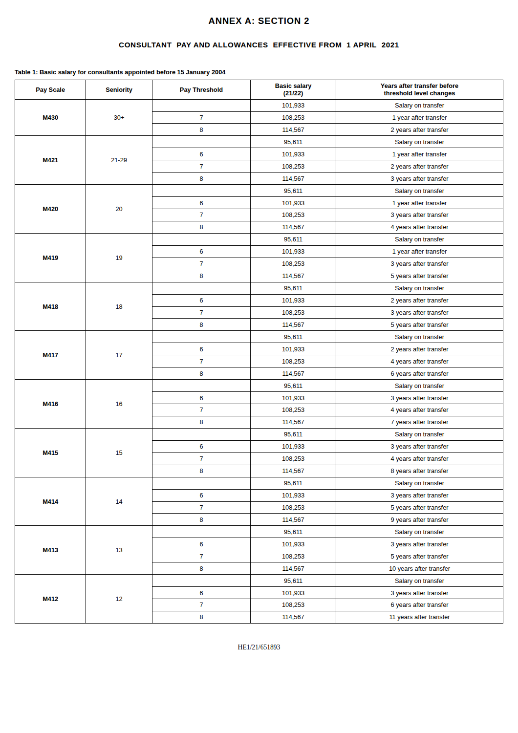ANNEX A: SECTION 2
CONSULTANT PAY AND ALLOWANCES EFFECTIVE FROM 1 APRIL 2021
Table 1: Basic salary for consultants appointed before 15 January 2004
| Pay Scale | Seniority | Pay Threshold | Basic salary (21/22) | Years after transfer before threshold level changes |
| --- | --- | --- | --- | --- |
| M430 | 30+ | | 101,933 | Salary on transfer |
| 7 | 108,253 | 1 year after transfer |
| 8 | 114,567 | 2 years after transfer |
| M421 | 21-29 | | 95,611 | Salary on transfer |
| 6 | 101,933 | 1 year after transfer |
| 7 | 108,253 | 2 years after transfer |
| 8 | 114,567 | 3 years after transfer |
| M420 | 20 | | 95,611 | Salary on transfer |
| 6 | 101,933 | 1 year after transfer |
| 7 | 108,253 | 3 years after transfer |
| 8 | 114,567 | 4 years after transfer |
| M419 | 19 | | 95,611 | Salary on transfer |
| 6 | 101,933 | 1 year after transfer |
| 7 | 108,253 | 3 years after transfer |
| 8 | 114,567 | 5 years after transfer |
| M418 | 18 | | 95,611 | Salary on transfer |
| 6 | 101,933 | 2 years after transfer |
| 7 | 108,253 | 3 years after transfer |
| 8 | 114,567 | 5 years after transfer |
| M417 | 17 | | 95,611 | Salary on transfer |
| 6 | 101,933 | 2 years after transfer |
| 7 | 108,253 | 4 years after transfer |
| 8 | 114,567 | 6 years after transfer |
| M416 | 16 | | 95,611 | Salary on transfer |
| 6 | 101,933 | 3 years after transfer |
| 7 | 108,253 | 4 years after transfer |
| 8 | 114,567 | 7 years after transfer |
| M415 | 15 | | 95,611 | Salary on transfer |
| 6 | 101,933 | 3 years after transfer |
| 7 | 108,253 | 4 years after transfer |
| 8 | 114,567 | 8 years after transfer |
| M414 | 14 | | 95,611 | Salary on transfer |
| 6 | 101,933 | 3 years after transfer |
| 7 | 108,253 | 5 years after transfer |
| 8 | 114,567 | 9 years after transfer |
| M413 | 13 | | 95,611 | Salary on transfer |
| 6 | 101,933 | 3 years after transfer |
| 7 | 108,253 | 5 years after transfer |
| 8 | 114,567 | 10 years after transfer |
| M412 | 12 | | 95,611 | Salary on transfer |
| 6 | 101,933 | 3 years after transfer |
| 7 | 108,253 | 6 years after transfer |
| 8 | 114,567 | 11 years after transfer |
HE1/21/651893